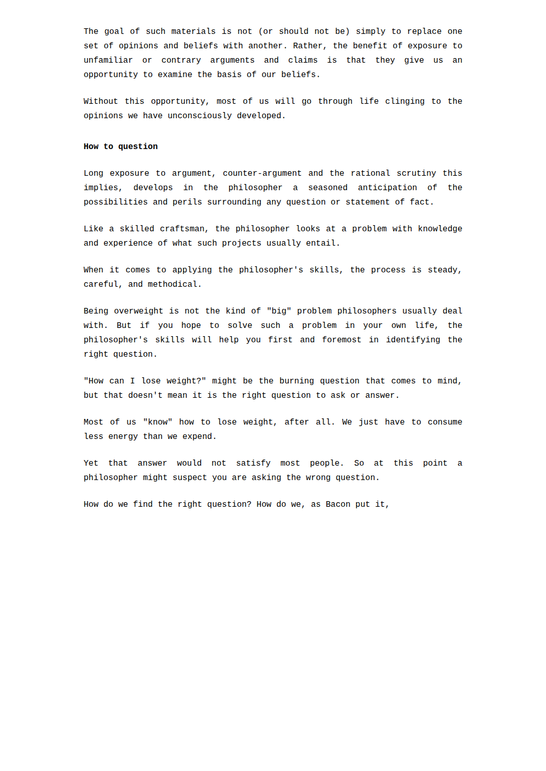The goal of such materials is not (or should not be) simply to replace one set of opinions and beliefs with another. Rather, the benefit of exposure to unfamiliar or contrary arguments and claims is that they give us an opportunity to examine the basis of our beliefs.
Without this opportunity, most of us will go through life clinging to the opinions we have unconsciously developed.
How to question
Long exposure to argument, counter-argument and the rational scrutiny this implies, develops in the philosopher a seasoned anticipation of the possibilities and perils surrounding any question or statement of fact.
Like a skilled craftsman, the philosopher looks at a problem with knowledge and experience of what such projects usually entail.
When it comes to applying the philosopher's skills, the process is steady, careful, and methodical.
Being overweight is not the kind of "big" problem philosophers usually deal with. But if you hope to solve such a problem in your own life, the philosopher's skills will help you first and foremost in identifying the right question.
"How can I lose weight?" might be the burning question that comes to mind, but that doesn't mean it is the right question to ask or answer.
Most of us "know" how to lose weight, after all. We just have to consume less energy than we expend.
Yet that answer would not satisfy most people. So at this point a philosopher might suspect you are asking the wrong question.
How do we find the right question? How do we, as Bacon put it,